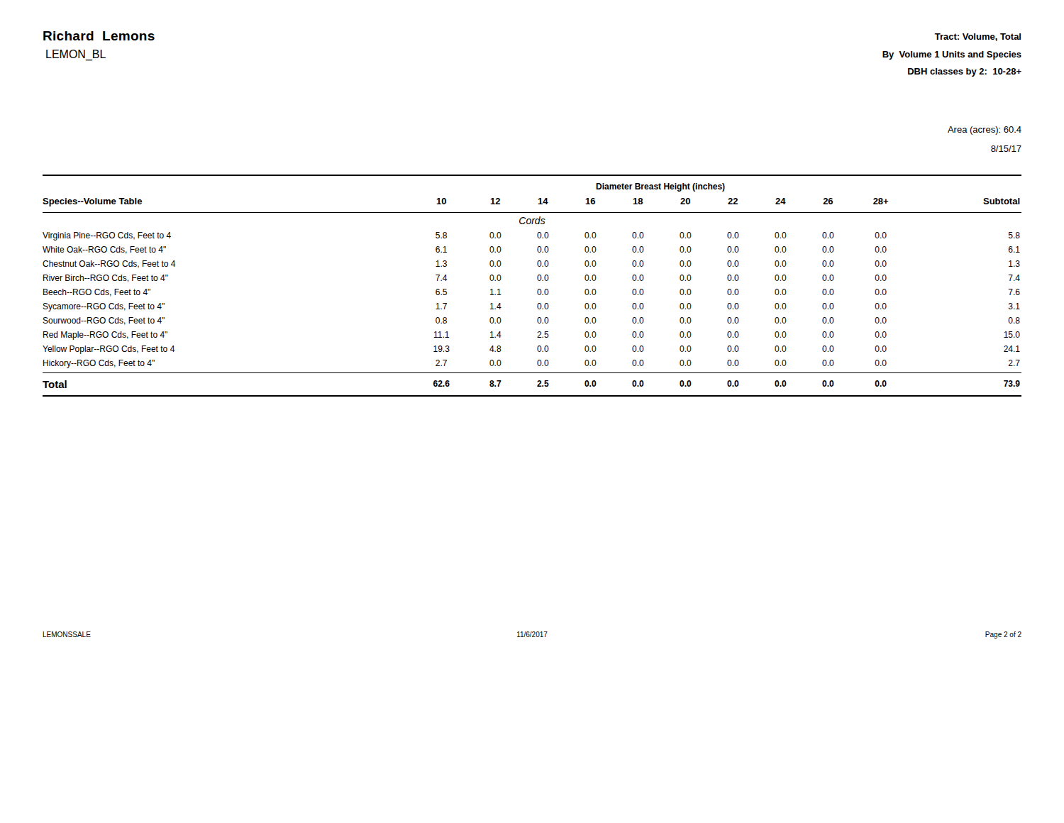Richard Lemons
LEMON_BL
Tract: Volume, Total
By Volume 1 Units and Species
DBH classes by 2: 10-28+
Area (acres): 60.4
8/15/17
| | Diameter Breast Height (inches) | |
| --- | --- | --- |
| Species--Volume Table | 10 | 12 | 14 | 16 | 18 | 20 | 22 | 24 | 26 | 28+ | Subtotal |
| Cords |
| Virginia Pine--RGO Cds, Feet to 4 | 5.8 | 0.0 | 0.0 | 0.0 | 0.0 | 0.0 | 0.0 | 0.0 | 0.0 | 0.0 | 5.8 |
| White Oak--RGO Cds, Feet to 4" | 6.1 | 0.0 | 0.0 | 0.0 | 0.0 | 0.0 | 0.0 | 0.0 | 0.0 | 0.0 | 6.1 |
| Chestnut Oak--RGO Cds, Feet to 4 | 1.3 | 0.0 | 0.0 | 0.0 | 0.0 | 0.0 | 0.0 | 0.0 | 0.0 | 0.0 | 1.3 |
| River Birch--RGO Cds, Feet to 4" | 7.4 | 0.0 | 0.0 | 0.0 | 0.0 | 0.0 | 0.0 | 0.0 | 0.0 | 0.0 | 7.4 |
| Beech--RGO Cds, Feet to 4" | 6.5 | 1.1 | 0.0 | 0.0 | 0.0 | 0.0 | 0.0 | 0.0 | 0.0 | 0.0 | 7.6 |
| Sycamore--RGO Cds, Feet to 4" | 1.7 | 1.4 | 0.0 | 0.0 | 0.0 | 0.0 | 0.0 | 0.0 | 0.0 | 0.0 | 3.1 |
| Sourwood--RGO Cds, Feet to 4" | 0.8 | 0.0 | 0.0 | 0.0 | 0.0 | 0.0 | 0.0 | 0.0 | 0.0 | 0.0 | 0.8 |
| Red Maple--RGO Cds, Feet to 4" | 11.1 | 1.4 | 2.5 | 0.0 | 0.0 | 0.0 | 0.0 | 0.0 | 0.0 | 0.0 | 15.0 |
| Yellow Poplar--RGO Cds, Feet to 4 | 19.3 | 4.8 | 0.0 | 0.0 | 0.0 | 0.0 | 0.0 | 0.0 | 0.0 | 0.0 | 24.1 |
| Hickory--RGO Cds, Feet to 4" | 2.7 | 0.0 | 0.0 | 0.0 | 0.0 | 0.0 | 0.0 | 0.0 | 0.0 | 0.0 | 2.7 |
| Total | 62.6 | 8.7 | 2.5 | 0.0 | 0.0 | 0.0 | 0.0 | 0.0 | 0.0 | 0.0 | 73.9 |
LEMONSSALE
11/6/2017
Page 2 of 2